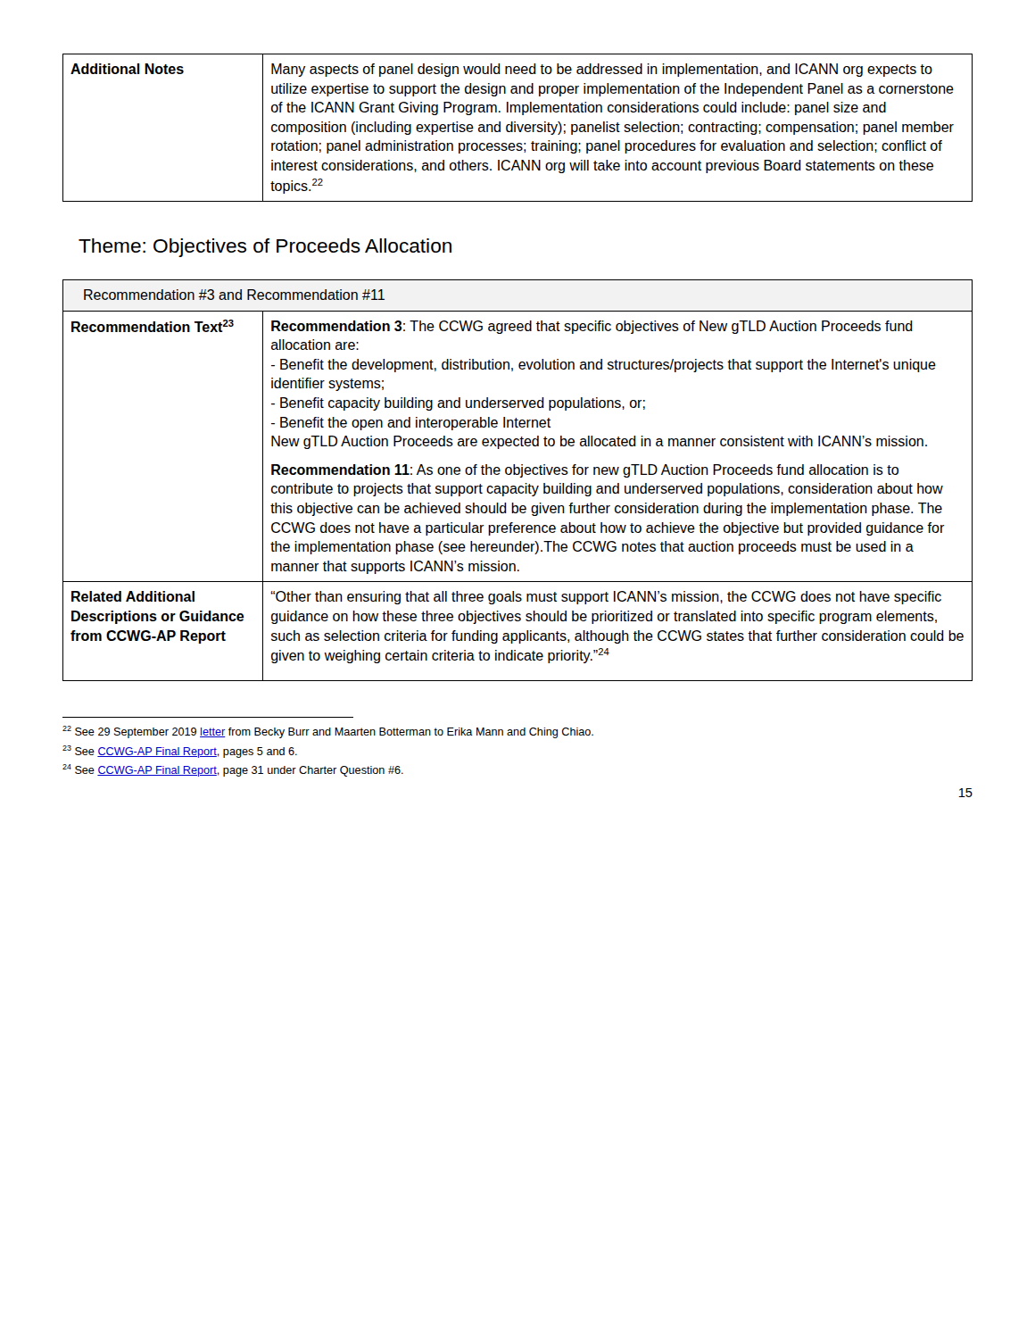| Additional Notes | Many aspects of panel design would need to be addressed in implementation, and ICANN org expects to utilize expertise to support the design and proper implementation of the Independent Panel as a cornerstone of the ICANN Grant Giving Program. Implementation considerations could include: panel size and composition (including expertise and diversity); panelist selection; contracting; compensation; panel member rotation; panel administration processes; training; panel procedures for evaluation and selection; conflict of interest considerations, and others. ICANN org will take into account previous Board statements on these topics. 22 |
Theme: Objectives of Proceeds Allocation
| Recommendation #3 and Recommendation #11 |
| Recommendation Text 23 | Recommendation 3 : The CCWG agreed that specific objectives of New gTLD Auction Proceeds fund allocation are: - Benefit the development, distribution, evolution and structures/projects that support the Internet's unique identifier systems; - Benefit capacity building and underserved populations, or; - Benefit the open and interoperable Internet New gTLD Auction Proceeds are expected to be allocated in a manner consistent with ICANN’s mission. Recommendation 11 : As one of the objectives for new gTLD Auction Proceeds fund allocation is to contribute to projects that support capacity building and underserved populations, consideration about how this objective can be achieved should be given further consideration during the implementation phase. The CCWG does not have a particular preference about how to achieve the objective but provided guidance for the implementation phase (see hereunder).The CCWG notes that auction proceeds must be used in a manner that supports ICANN’s mission. |
| Related Additional Descriptions or Guidance from CCWG-AP Report | “Other than ensuring that all three goals must support ICANN’s mission, the CCWG does not have specific guidance on how these three objectives should be prioritized or translated into specific program elements, such as selection criteria for funding applicants, although the CCWG states that further consideration could be given to weighing certain criteria to indicate priority.” 24 |
22 See 29 September 2019 letter from Becky Burr and Maarten Botterman to Erika Mann and Ching Chiao.
23 See CCWG-AP Final Report, pages 5 and 6.
24 See CCWG-AP Final Report, page 31 under Charter Question #6.
15